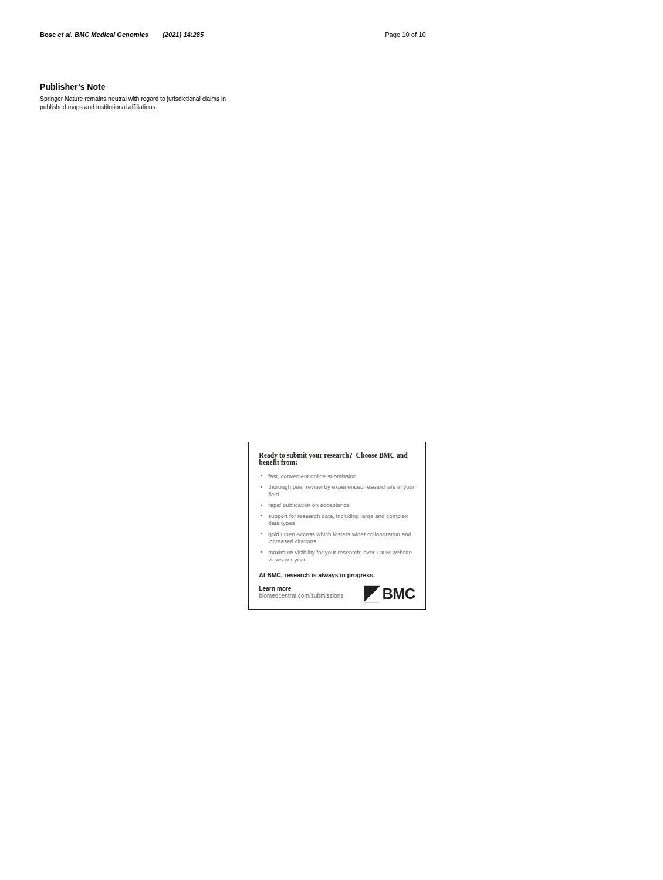Bose et al. BMC Medical Genomics(2021) 14:285
Page 10 of 10
Publisher’s Note
Springer Nature remains neutral with regard to jurisdictional claims in published maps and institutional affiliations.
Ready to submit your research? Choose BMC and benefit from:
fast, convenient online submission
thorough peer review by experienced researchers in your field
rapid publication on acceptance
support for research data, including large and complex data types
gold Open Access which fosters wider collaboration and increased citations
maximum visibility for your research: over 100M website views per year
At BMC, research is always in progress.
Learn more biomedcentral.com/submissions
BMC